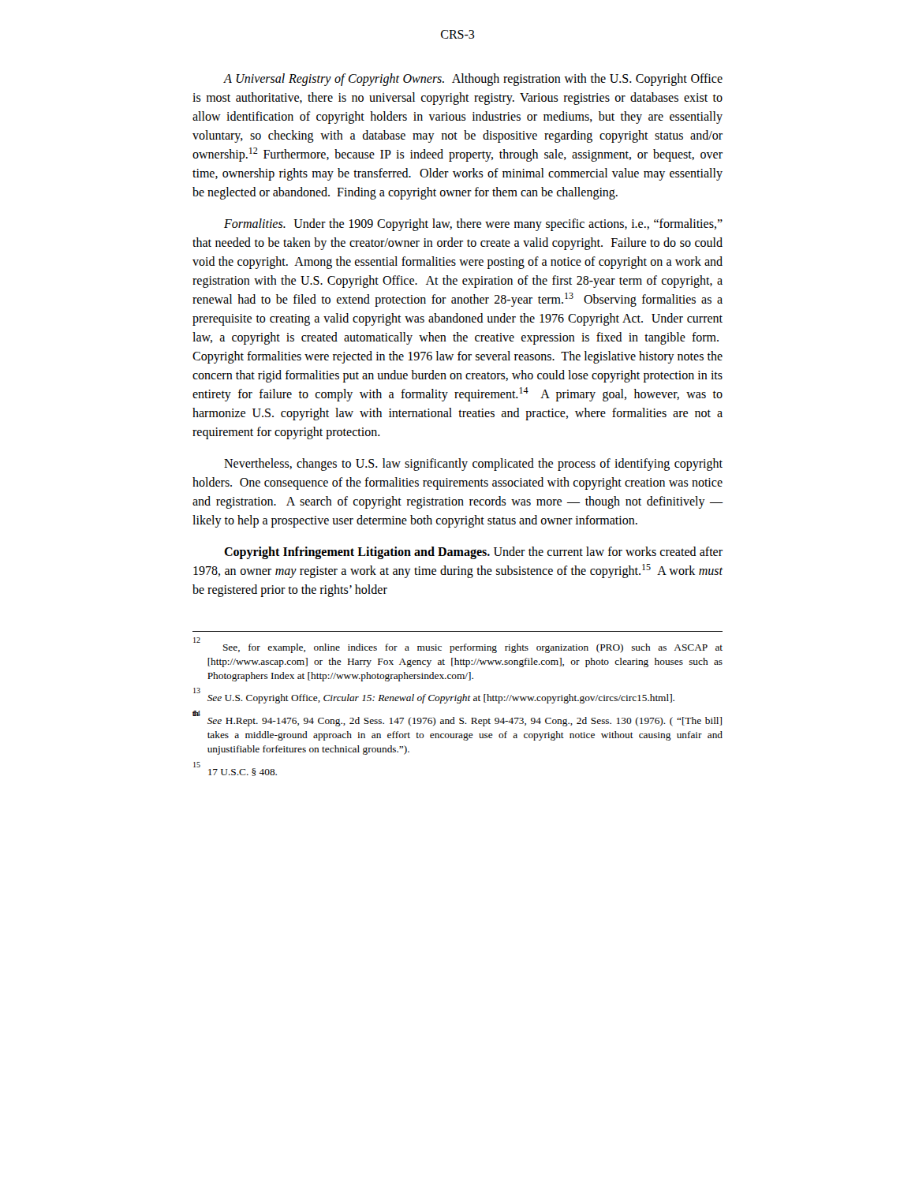CRS-3
A Universal Registry of Copyright Owners. Although registration with the U.S. Copyright Office is most authoritative, there is no universal copyright registry. Various registries or databases exist to allow identification of copyright holders in various industries or mediums, but they are essentially voluntary, so checking with a database may not be dispositive regarding copyright status and/or ownership.12 Furthermore, because IP is indeed property, through sale, assignment, or bequest, over time, ownership rights may be transferred. Older works of minimal commercial value may essentially be neglected or abandoned. Finding a copyright owner for them can be challenging.
Formalities. Under the 1909 Copyright law, there were many specific actions, i.e., “formalities,” that needed to be taken by the creator/owner in order to create a valid copyright. Failure to do so could void the copyright. Among the essential formalities were posting of a notice of copyright on a work and registration with the U.S. Copyright Office. At the expiration of the first 28-year term of copyright, a renewal had to be filed to extend protection for another 28-year term.13 Observing formalities as a prerequisite to creating a valid copyright was abandoned under the 1976 Copyright Act. Under current law, a copyright is created automatically when the creative expression is fixed in tangible form. Copyright formalities were rejected in the 1976 law for several reasons. The legislative history notes the concern that rigid formalities put an undue burden on creators, who could lose copyright protection in its entirety for failure to comply with a formality requirement.14 A primary goal, however, was to harmonize U.S. copyright law with international treaties and practice, where formalities are not a requirement for copyright protection.
Nevertheless, changes to U.S. law significantly complicated the process of identifying copyright holders. One consequence of the formalities requirements associated with copyright creation was notice and registration. A search of copyright registration records was more — though not definitively — likely to help a prospective user determine both copyright status and owner information.
Copyright Infringement Litigation and Damages. Under the current law for works created after 1978, an owner may register a work at any time during the subsistence of the copyright.15 A work must be registered prior to the rights’ holder
12 See, for example, online indices for a music performing rights organization (PRO) such as ASCAP at [http://www.ascap.com] or the Harry Fox Agency at [http://www.songfile.com], or photo clearing houses such as Photographers Index at [http://www.photographersindex.com/].
13 See U.S. Copyright Office, Circular 15: Renewal of Copyright at [http://www.copyright.gov/circs/circ15.html].
14 See H.Rept. 94-1476, 94th Cong., 2d Sess. 147 (1976) and S. Rept 94-473, 94th Cong., 2d Sess. 130 (1976). ( “[The bill] takes a middle-ground approach in an effort to encourage use of a copyright notice without causing unfair and unjustifiable forfeitures on technical grounds.”).
15 17 U.S.C. § 408.